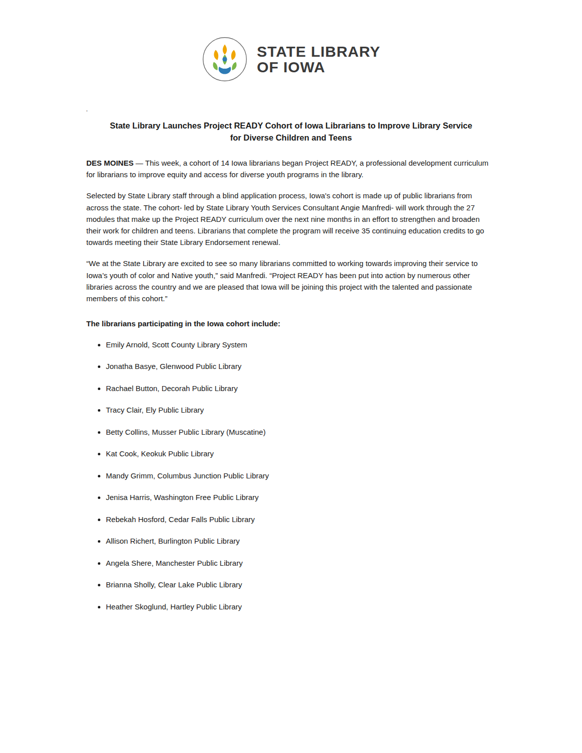STATE LIBRARY
OF IOWA
•
State Library Launches Project READY Cohort of Iowa Librarians to Improve Library Service
for Diverse Children and Teens
DES MOINES — This week, a cohort of 14 Iowa librarians began Project READY, a professional development curriculum for librarians to improve equity and access for diverse youth programs in the library.
Selected by State Library staff through a blind application process, Iowa's cohort is made up of public librarians from across the state. The cohort- led by State Library Youth Services Consultant Angie Manfredi- will work through the 27 modules that make up the Project READY curriculum over the next nine months in an effort to strengthen and broaden their work for children and teens. Librarians that complete the program will receive 35 continuing education credits to go towards meeting their State Library Endorsement renewal.
“We at the State Library are excited to see so many librarians committed to working towards improving their service to Iowa’s youth of color and Native youth,” said Manfredi. “Project READY has been put into action by numerous other libraries across the country and we are pleased that Iowa will be joining this project with the talented and passionate members of this cohort.”
The librarians participating in the Iowa cohort include:
Emily Arnold, Scott County Library System
Jonatha Basye, Glenwood Public Library
Rachael Button, Decorah Public Library
Tracy Clair, Ely Public Library
Betty Collins, Musser Public Library (Muscatine)
Kat Cook, Keokuk Public Library
Mandy Grimm, Columbus Junction Public Library
Jenisa Harris, Washington Free Public Library
Rebekah Hosford, Cedar Falls Public Library
Allison Richert, Burlington Public Library
Angela Shere, Manchester Public Library
Brianna Sholly, Clear Lake Public Library
Heather Skoglund, Hartley Public Library